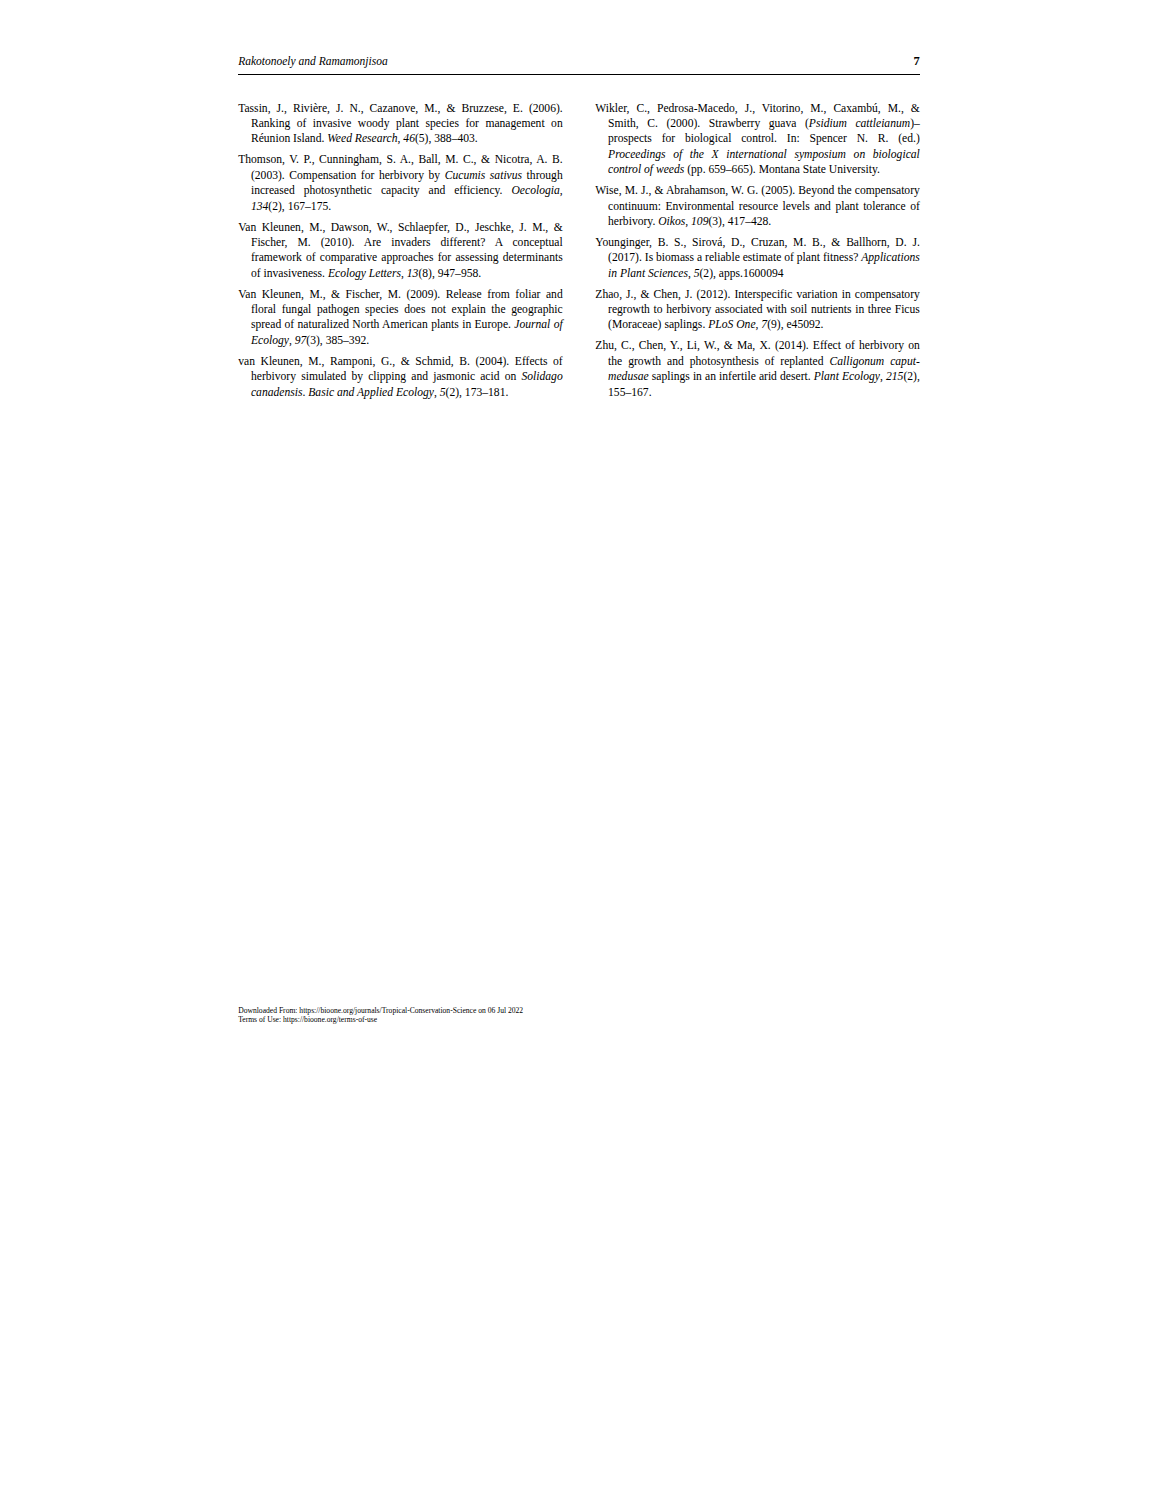Rakotonoely and Ramamonjisoa 7
Tassin, J., Rivière, J. N., Cazanove, M., & Bruzzese, E. (2006). Ranking of invasive woody plant species for management on Réunion Island. Weed Research, 46(5), 388–403.
Thomson, V. P., Cunningham, S. A., Ball, M. C., & Nicotra, A. B. (2003). Compensation for herbivory by Cucumis sativus through increased photosynthetic capacity and efficiency. Oecologia, 134(2), 167–175.
Van Kleunen, M., Dawson, W., Schlaepfer, D., Jeschke, J. M., & Fischer, M. (2010). Are invaders different? A conceptual framework of comparative approaches for assessing determinants of invasiveness. Ecology Letters, 13(8), 947–958.
Van Kleunen, M., & Fischer, M. (2009). Release from foliar and floral fungal pathogen species does not explain the geographic spread of naturalized North American plants in Europe. Journal of Ecology, 97(3), 385–392.
van Kleunen, M., Ramponi, G., & Schmid, B. (2004). Effects of herbivory simulated by clipping and jasmonic acid on Solidago canadensis. Basic and Applied Ecology, 5(2), 173–181.
Wikler, C., Pedrosa-Macedo, J., Vitorino, M., Caxambú, M., & Smith, C. (2000). Strawberry guava (Psidium cattleianum)–prospects for biological control. In: Spencer N. R. (ed.) Proceedings of the X international symposium on biological control of weeds (pp. 659–665). Montana State University.
Wise, M. J., & Abrahamson, W. G. (2005). Beyond the compensatory continuum: Environmental resource levels and plant tolerance of herbivory. Oikos, 109(3), 417–428.
Younginger, B. S., Sirová, D., Cruzan, M. B., & Ballhorn, D. J. (2017). Is biomass a reliable estimate of plant fitness? Applications in Plant Sciences, 5(2), apps.1600094
Zhao, J., & Chen, J. (2012). Interspecific variation in compensatory regrowth to herbivory associated with soil nutrients in three Ficus (Moraceae) saplings. PLoS One, 7(9), e45092.
Zhu, C., Chen, Y., Li, W., & Ma, X. (2014). Effect of herbivory on the growth and photosynthesis of replanted Calligonum caput-medusae saplings in an infertile arid desert. Plant Ecology, 215(2), 155–167.
Downloaded From: https://bioone.org/journals/Tropical-Conservation-Science on 06 Jul 2022
Terms of Use: https://bioone.org/terms-of-use